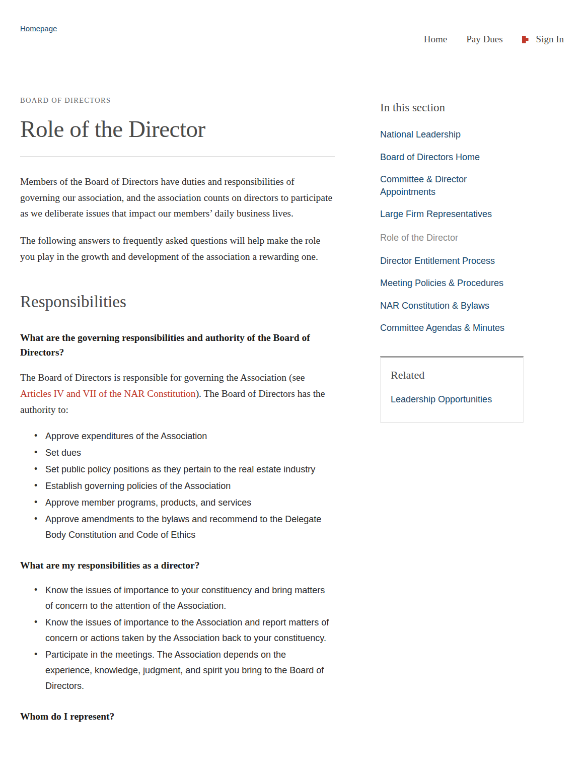Homepage Home Pay Dues Sign In
Board of Directors
Role of the Director
Members of the Board of Directors have duties and responsibilities of governing our association, and the association counts on directors to participate as we deliberate issues that impact our members’ daily business lives.
The following answers to frequently asked questions will help make the role you play in the growth and development of the association a rewarding one.
Responsibilities
What are the governing responsibilities and authority of the Board of Directors?
The Board of Directors is responsible for governing the Association (see Articles IV and VII of the NAR Constitution). The Board of Directors has the authority to:
Approve expenditures of the Association
Set dues
Set public policy positions as they pertain to the real estate industry
Establish governing policies of the Association
Approve member programs, products, and services
Approve amendments to the bylaws and recommend to the Delegate Body Constitution and Code of Ethics
What are my responsibilities as a director?
Know the issues of importance to your constituency and bring matters of concern to the attention of the Association.
Know the issues of importance to the Association and report matters of concern or actions taken by the Association back to your constituency.
Participate in the meetings. The Association depends on the experience, knowledge, judgment, and spirit you bring to the Board of Directors.
Whom do I represent?
In this section
National Leadership
Board of Directors Home
Committee & Director Appointments
Large Firm Representatives
Role of the Director
Director Entitlement Process
Meeting Policies & Procedures
NAR Constitution & Bylaws
Committee Agendas & Minutes
Related
Leadership Opportunities